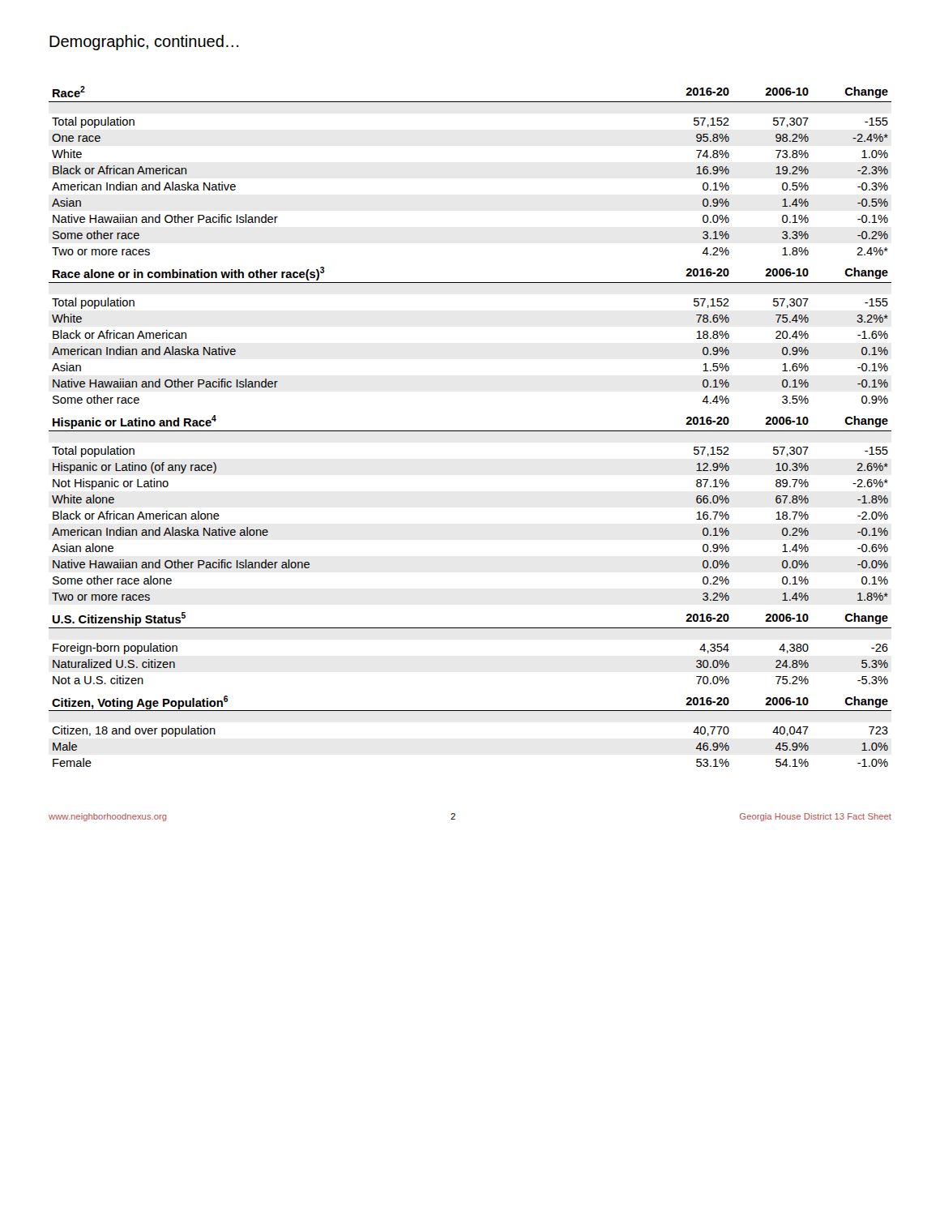Demographic, continued…
| Race 2 | 2016-20 | 2006-10 | Change |
| --- | --- | --- | --- |
| Total population | 57,152 | 57,307 | -155 |
| One race | 95.8% | 98.2% | -2.4%* |
| White | 74.8% | 73.8% | 1.0% |
| Black or African American | 16.9% | 19.2% | -2.3% |
| American Indian and Alaska Native | 0.1% | 0.5% | -0.3% |
| Asian | 0.9% | 1.4% | -0.5% |
| Native Hawaiian and Other Pacific Islander | 0.0% | 0.1% | -0.1% |
| Some other race | 3.1% | 3.3% | -0.2% |
| Two or more races | 4.2% | 1.8% | 2.4%* |
| Race alone or in combination with other race(s) 3 | 2016-20 | 2006-10 | Change |
| --- | --- | --- | --- |
| Total population | 57,152 | 57,307 | -155 |
| White | 78.6% | 75.4% | 3.2%* |
| Black or African American | 18.8% | 20.4% | -1.6% |
| American Indian and Alaska Native | 0.9% | 0.9% | 0.1% |
| Asian | 1.5% | 1.6% | -0.1% |
| Native Hawaiian and Other Pacific Islander | 0.1% | 0.1% | -0.1% |
| Some other race | 4.4% | 3.5% | 0.9% |
| Hispanic or Latino and Race 4 | 2016-20 | 2006-10 | Change |
| --- | --- | --- | --- |
| Total population | 57,152 | 57,307 | -155 |
| Hispanic or Latino (of any race) | 12.9% | 10.3% | 2.6%* |
| Not Hispanic or Latino | 87.1% | 89.7% | -2.6%* |
| White alone | 66.0% | 67.8% | -1.8% |
| Black or African American alone | 16.7% | 18.7% | -2.0% |
| American Indian and Alaska Native alone | 0.1% | 0.2% | -0.1% |
| Asian alone | 0.9% | 1.4% | -0.6% |
| Native Hawaiian and Other Pacific Islander alone | 0.0% | 0.0% | -0.0% |
| Some other race alone | 0.2% | 0.1% | 0.1% |
| Two or more races | 3.2% | 1.4% | 1.8%* |
| U.S. Citizenship Status 5 | 2016-20 | 2006-10 | Change |
| --- | --- | --- | --- |
| Foreign-born population | 4,354 | 4,380 | -26 |
| Naturalized U.S. citizen | 30.0% | 24.8% | 5.3% |
| Not a U.S. citizen | 70.0% | 75.2% | -5.3% |
| Citizen, Voting Age Population 6 | 2016-20 | 2006-10 | Change |
| --- | --- | --- | --- |
| Citizen, 18 and over population | 40,770 | 40,047 | 723 |
| Male | 46.9% | 45.9% | 1.0% |
| Female | 53.1% | 54.1% | -1.0% |
www.neighborhoodnexus.org
2
Georgia House District 13 Fact Sheet